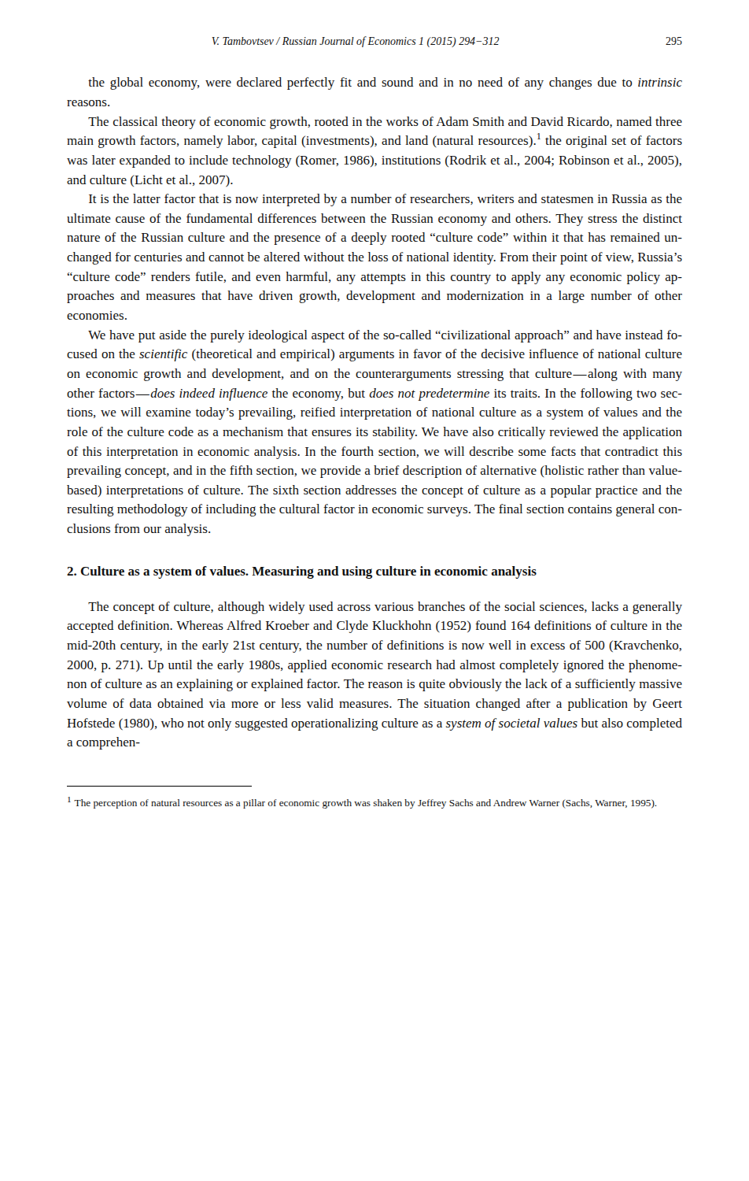V. Tambovtsev / Russian Journal of Economics 1 (2015) 294−312 295
the global economy, were declared perfectly fit and sound and in no need of any changes due to intrinsic reasons.
The classical theory of economic growth, rooted in the works of Adam Smith and David Ricardo, named three main growth factors, namely labor, capital (investments), and land (natural resources).1 the original set of factors was later expanded to include technology (Romer, 1986), institutions (Rodrik et al., 2004; Robinson et al., 2005), and culture (Licht et al., 2007).
It is the latter factor that is now interpreted by a number of researchers, writers and statesmen in Russia as the ultimate cause of the fundamental differences between the Russian economy and others. They stress the distinct nature of the Russian culture and the presence of a deeply rooted “culture code” within it that has remained unchanged for centuries and cannot be altered without the loss of national identity. From their point of view, Russia’s “culture code” renders futile, and even harmful, any attempts in this country to apply any economic policy approaches and measures that have driven growth, development and modernization in a large number of other economies.
We have put aside the purely ideological aspect of the so-called “civilizational approach” and have instead focused on the scientific (theoretical and empirical) arguments in favor of the decisive influence of national culture on economic growth and development, and on the counterarguments stressing that culture — along with many other factors — does indeed influence the economy, but does not predetermine its traits. In the following two sections, we will examine today’s prevailing, reified interpretation of national culture as a system of values and the role of the culture code as a mechanism that ensures its stability. We have also critically reviewed the application of this interpretation in economic analysis. In the fourth section, we will describe some facts that contradict this prevailing concept, and in the fifth section, we provide a brief description of alternative (holistic rather than value-based) interpretations of culture. The sixth section addresses the concept of culture as a popular practice and the resulting methodology of including the cultural factor in economic surveys. The final section contains general conclusions from our analysis.
2. Culture as a system of values. Measuring and using culture in economic analysis
The concept of culture, although widely used across various branches of the social sciences, lacks a generally accepted definition. Whereas Alfred Kroeber and Clyde Kluckhohn (1952) found 164 definitions of culture in the mid-20th century, in the early 21st century, the number of definitions is now well in excess of 500 (Kravchenko, 2000, p. 271). Up until the early 1980s, applied economic research had almost completely ignored the phenomenon of culture as an explaining or explained factor. The reason is quite obviously the lack of a sufficiently massive volume of data obtained via more or less valid measures. The situation changed after a publication by Geert Hofstede (1980), who not only suggested operationalizing culture as a system of societal values but also completed a comprehen-
1 The perception of natural resources as a pillar of economic growth was shaken by Jeffrey Sachs and Andrew Warner (Sachs, Warner, 1995).